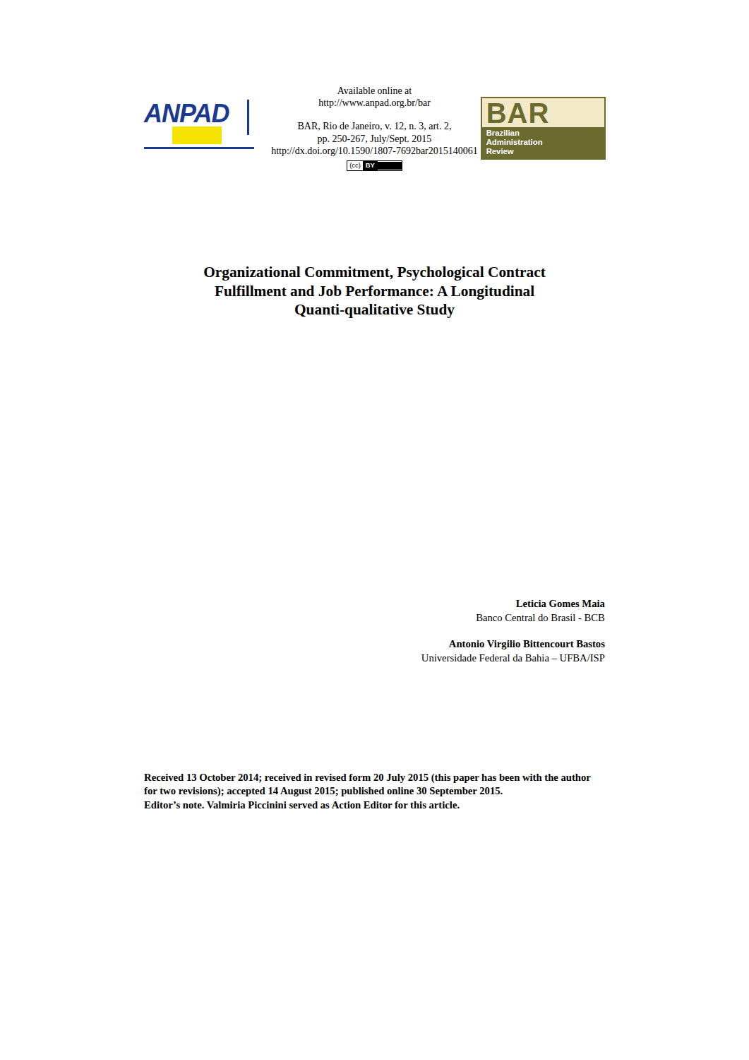ANPAD
Available online at
http://www.anpad.org.br/bar
BAR, Rio de Janeiro, v. 12, n. 3, art. 2,
pp. 250-267, July/Sept. 2015
http://dx.doi.org/10.1590/1807-7692bar2015140061
(cc) BY
BAR
Brazilian Administration Review
Organizational Commitment, Psychological Contract
Fulfillment and Job Performance: A Longitudinal
Quanti-qualitative Study
Leticia Gomes Maia
Banco Central do Brasil - BCB
Antonio Virgilio Bittencourt Bastos
Universidade Federal da Bahia – UFBA/ISP
Received 13 October 2014; received in revised form 20 July 2015 (this paper has been with the author for two revisions); accepted 14 August 2015; published online 30 September 2015.
Editor’s note. Valmiria Piccinini served as Action Editor for this article.